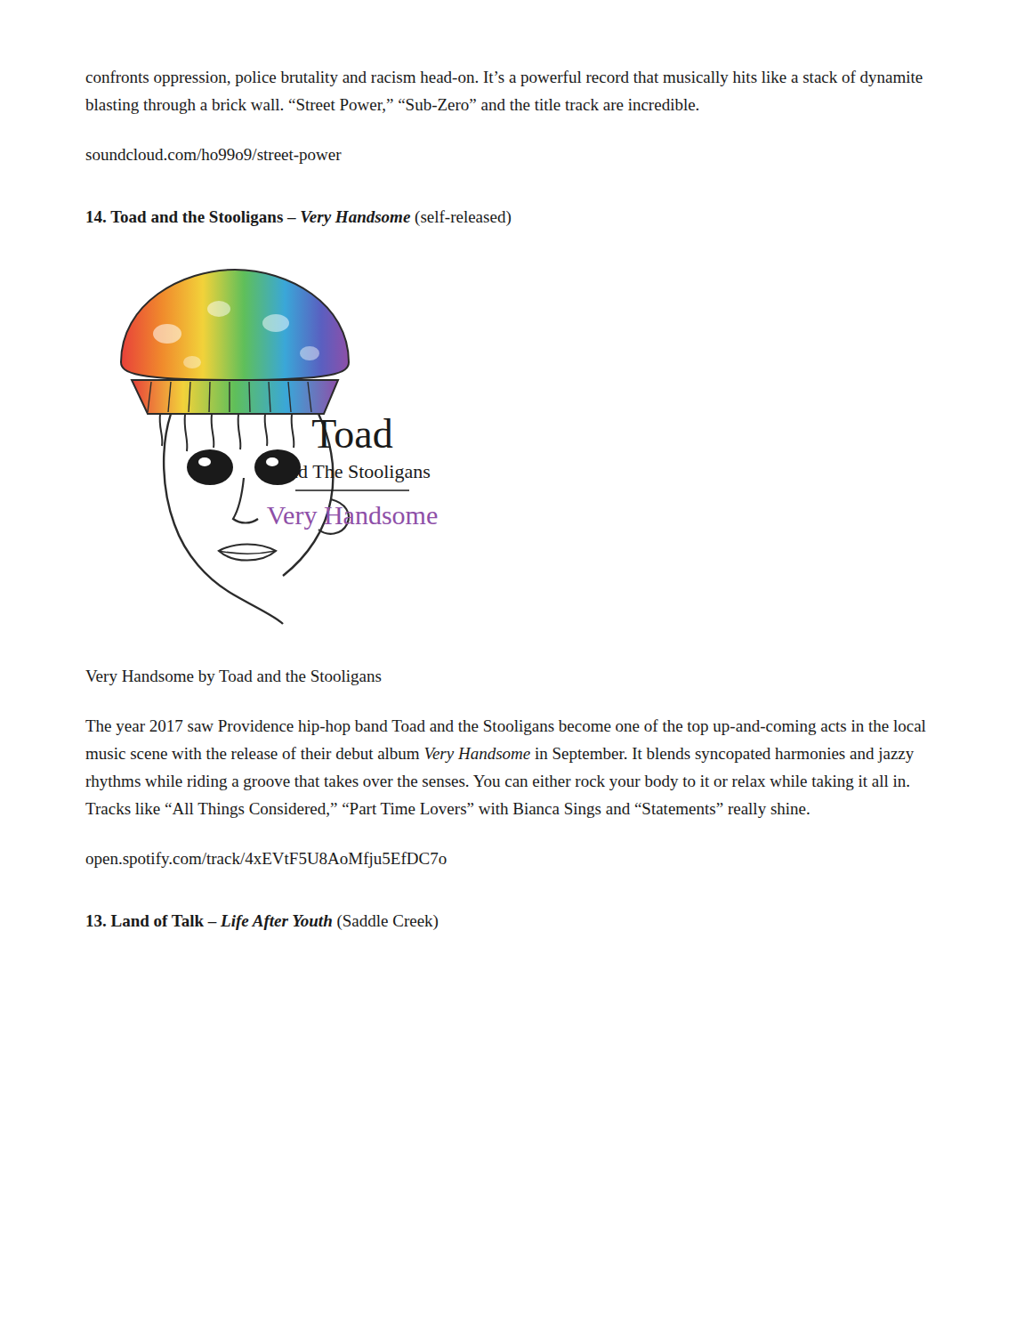confronts oppression, police brutality and racism head-on. It’s a powerful record that musically hits like a stack of dynamite blasting through a brick wall. “Street Power,” “Sub-Zero” and the title track are incredible.
soundcloud.com/ho99o9/street-power
14. Toad and the Stooligans – Very Handsome (self-released)
Toad And The Stooligans Very Handsome
Very Handsome by Toad and the Stooligans
The year 2017 saw Providence hip-hop band Toad and the Stooligans become one of the top up-and-coming acts in the local music scene with the release of their debut album Very Handsome in September. It blends syncopated harmonies and jazzy rhythms while riding a groove that takes over the senses. You can either rock your body to it or relax while taking it all in. Tracks like “All Things Considered,” “Part Time Lovers” with Bianca Sings and “Statements” really shine.
open.spotify.com/track/4xEVtF5U8AoMfju5EfDC7o
13. Land of Talk – Life After Youth (Saddle Creek)